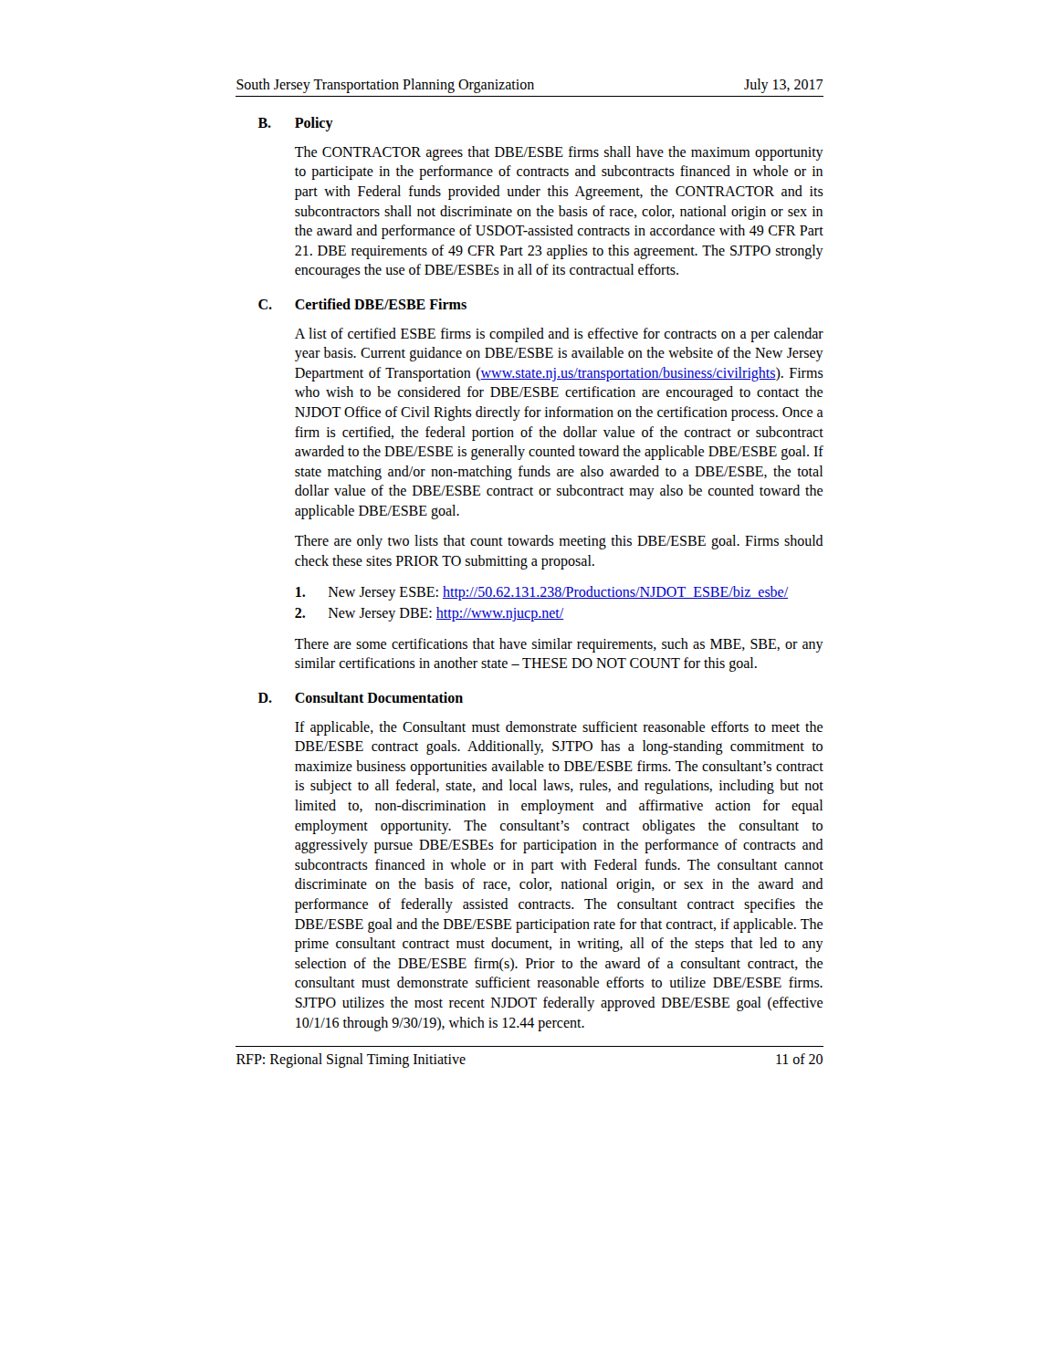South Jersey Transportation Planning Organization July 13, 2017
B. Policy
The CONTRACTOR agrees that DBE/ESBE firms shall have the maximum opportunity to participate in the performance of contracts and subcontracts financed in whole or in part with Federal funds provided under this Agreement, the CONTRACTOR and its subcontractors shall not discriminate on the basis of race, color, national origin or sex in the award and performance of USDOT-assisted contracts in accordance with 49 CFR Part 21. DBE requirements of 49 CFR Part 23 applies to this agreement. The SJTPO strongly encourages the use of DBE/ESBEs in all of its contractual efforts.
C. Certified DBE/ESBE Firms
A list of certified ESBE firms is compiled and is effective for contracts on a per calendar year basis. Current guidance on DBE/ESBE is available on the website of the New Jersey Department of Transportation (www.state.nj.us/transportation/business/civilrights). Firms who wish to be considered for DBE/ESBE certification are encouraged to contact the NJDOT Office of Civil Rights directly for information on the certification process. Once a firm is certified, the federal portion of the dollar value of the contract or subcontract awarded to the DBE/ESBE is generally counted toward the applicable DBE/ESBE goal. If state matching and/or non-matching funds are also awarded to a DBE/ESBE, the total dollar value of the DBE/ESBE contract or subcontract may also be counted toward the applicable DBE/ESBE goal.
There are only two lists that count towards meeting this DBE/ESBE goal. Firms should check these sites PRIOR TO submitting a proposal.
1. New Jersey ESBE: http://50.62.131.238/Productions/NJDOT_ESBE/biz_esbe/
2. New Jersey DBE: http://www.njucp.net/
There are some certifications that have similar requirements, such as MBE, SBE, or any similar certifications in another state – THESE DO NOT COUNT for this goal.
D. Consultant Documentation
If applicable, the Consultant must demonstrate sufficient reasonable efforts to meet the DBE/ESBE contract goals. Additionally, SJTPO has a long-standing commitment to maximize business opportunities available to DBE/ESBE firms. The consultant’s contract is subject to all federal, state, and local laws, rules, and regulations, including but not limited to, non-discrimination in employment and affirmative action for equal employment opportunity. The consultant’s contract obligates the consultant to aggressively pursue DBE/ESBEs for participation in the performance of contracts and subcontracts financed in whole or in part with Federal funds. The consultant cannot discriminate on the basis of race, color, national origin, or sex in the award and performance of federally assisted contracts. The consultant contract specifies the DBE/ESBE goal and the DBE/ESBE participation rate for that contract, if applicable. The prime consultant contract must document, in writing, all of the steps that led to any selection of the DBE/ESBE firm(s). Prior to the award of a consultant contract, the consultant must demonstrate sufficient reasonable efforts to utilize DBE/ESBE firms. SJTPO utilizes the most recent NJDOT federally approved DBE/ESBE goal (effective 10/1/16 through 9/30/19), which is 12.44 percent.
RFP: Regional Signal Timing Initiative 11 of 20